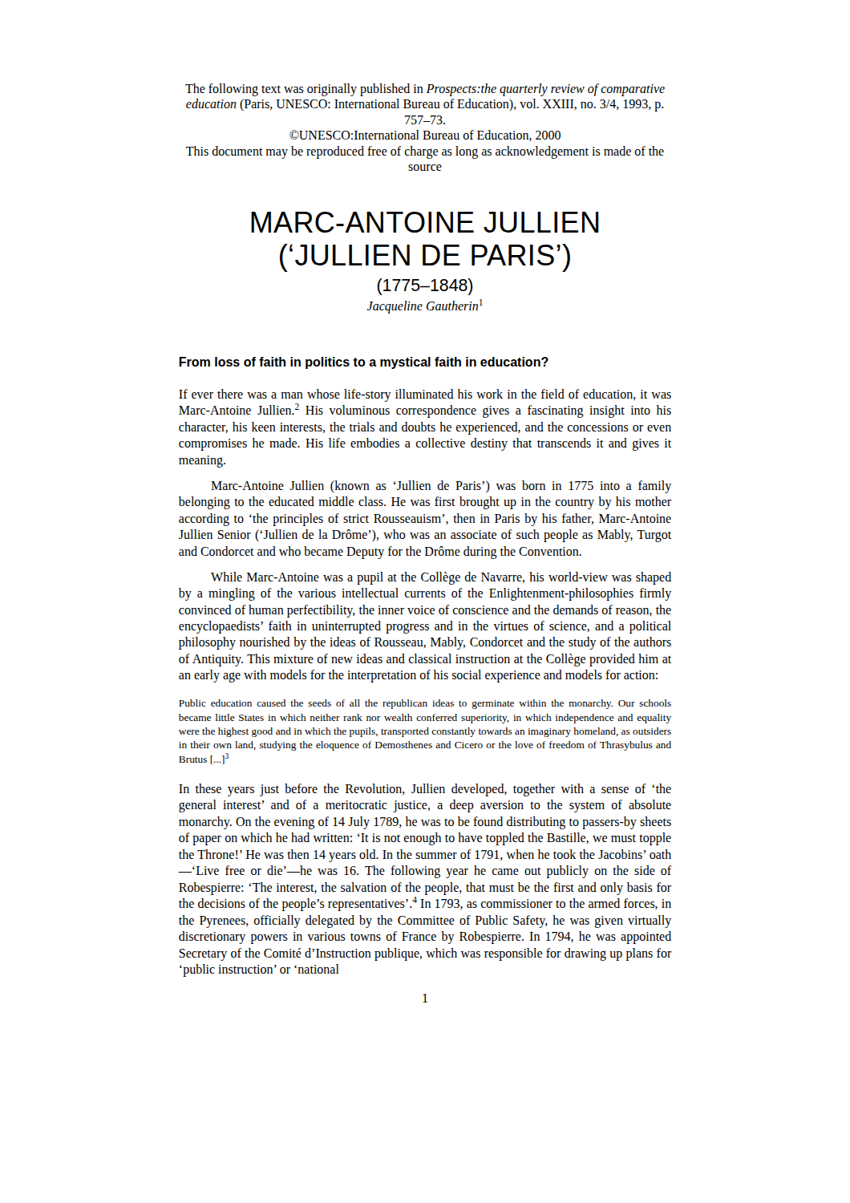The following text was originally published in Prospects:the quarterly review of comparative education (Paris, UNESCO: International Bureau of Education), vol. XXIII, no. 3/4, 1993, p. 757–73.
©UNESCO:International Bureau of Education, 2000
This document may be reproduced free of charge as long as acknowledgement is made of the source
MARC-ANTOINE JULLIEN
(‘JULLIEN DE PARIS’)
(1775–1848)
Jacqueline Gautherin1
From loss of faith in politics to a mystical faith in education?
If ever there was a man whose life-story illuminated his work in the field of education, it was Marc-Antoine Jullien.2 His voluminous correspondence gives a fascinating insight into his character, his keen interests, the trials and doubts he experienced, and the concessions or even compromises he made. His life embodies a collective destiny that transcends it and gives it meaning.
Marc-Antoine Jullien (known as ‘Jullien de Paris’) was born in 1775 into a family belonging to the educated middle class. He was first brought up in the country by his mother according to ‘the principles of strict Rousseauism’, then in Paris by his father, Marc-Antoine Jullien Senior (‘Jullien de la Drôme’), who was an associate of such people as Mably, Turgot and Condorcet and who became Deputy for the Drôme during the Convention.
While Marc-Antoine was a pupil at the Collège de Navarre, his world-view was shaped by a mingling of the various intellectual currents of the Enlightenment-philosophies firmly convinced of human perfectibility, the inner voice of conscience and the demands of reason, the encyclopaedists’ faith in uninterrupted progress and in the virtues of science, and a political philosophy nourished by the ideas of Rousseau, Mably, Condorcet and the study of the authors of Antiquity. This mixture of new ideas and classical instruction at the Collège provided him at an early age with models for the interpretation of his social experience and models for action:
Public education caused the seeds of all the republican ideas to germinate within the monarchy. Our schools became little States in which neither rank nor wealth conferred superiority, in which independence and equality were the highest good and in which the pupils, transported constantly towards an imaginary homeland, as outsiders in their own land, studying the eloquence of Demosthenes and Cicero or the love of freedom of Thrasybulus and Brutus [...]3
In these years just before the Revolution, Jullien developed, together with a sense of ‘the general interest’ and of a meritocratic justice, a deep aversion to the system of absolute monarchy. On the evening of 14 July 1789, he was to be found distributing to passers-by sheets of paper on which he had written: ‘It is not enough to have toppled the Bastille, we must topple the Throne!’ He was then 14 years old. In the summer of 1791, when he took the Jacobins’ oath—‘Live free or die’—he was 16. The following year he came out publicly on the side of Robespierre: ‘The interest, the salvation of the people, that must be the first and only basis for the decisions of the people’s representatives’.4 In 1793, as commissioner to the armed forces, in the Pyrenees, officially delegated by the Committee of Public Safety, he was given virtually discretionary powers in various towns of France by Robespierre. In 1794, he was appointed Secretary of the Comité d’Instruction publique, which was responsible for drawing up plans for ‘public instruction’ or ‘national
1